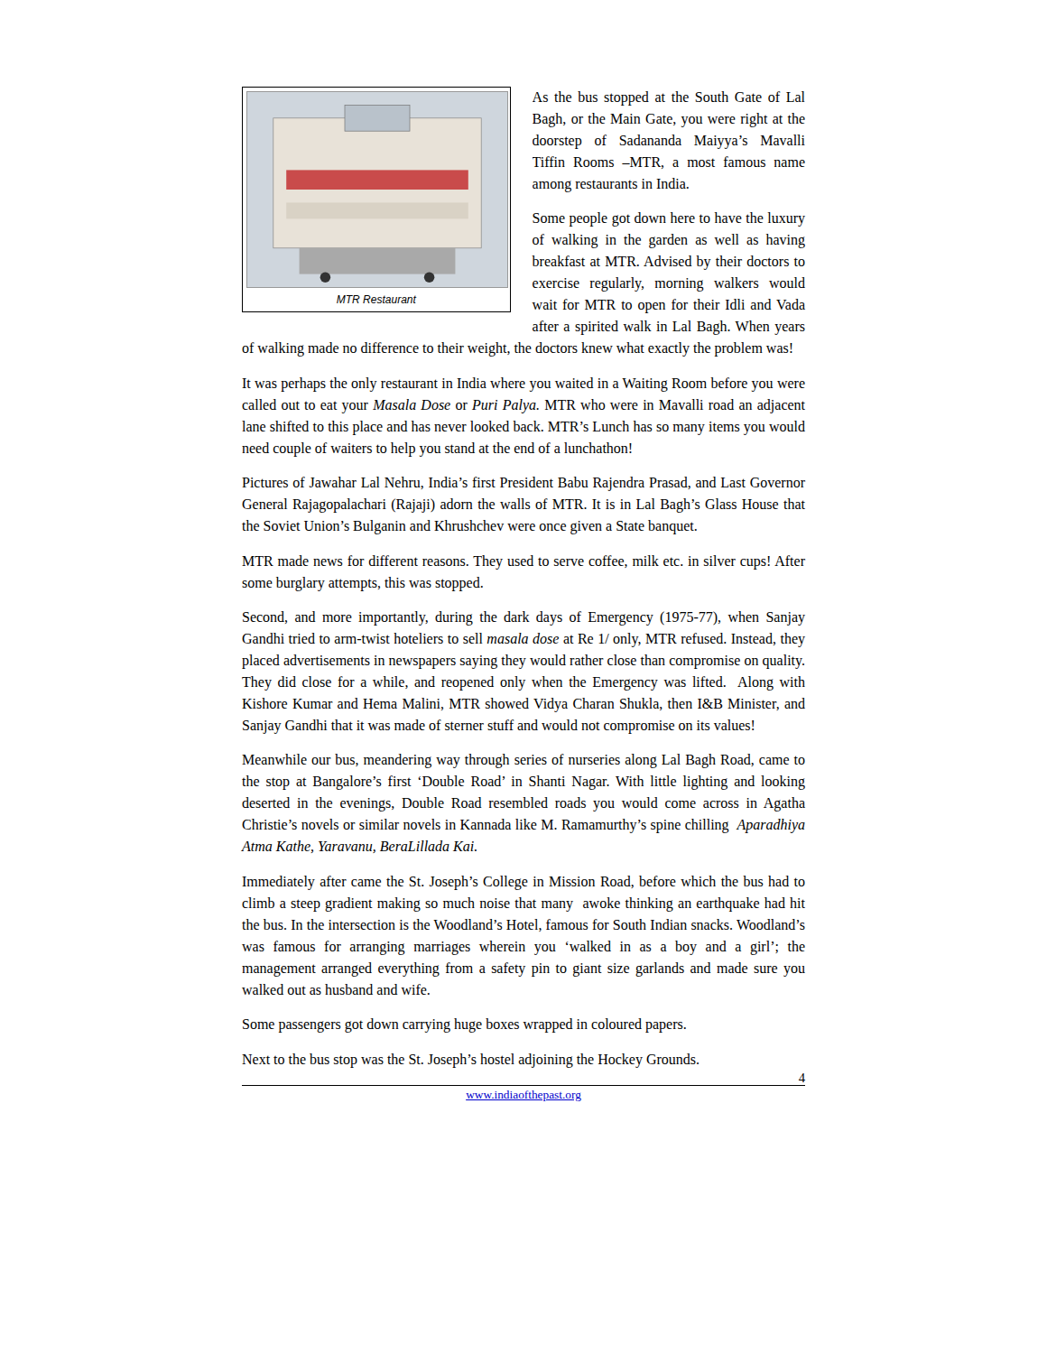MTR Restaurant
As the bus stopped at the South Gate of Lal Bagh, or the Main Gate, you were right at the doorstep of Sadananda Maiyya’s Mavalli Tiffin Rooms –MTR, a most famous name among restaurants in India.
Some people got down here to have the luxury of walking in the garden as well as having breakfast at MTR. Advised by their doctors to exercise regularly, morning walkers would wait for MTR to open for their Idli and Vada after a spirited walk in Lal Bagh. When years of walking made no difference to their weight, the doctors knew what exactly the problem was!
It was perhaps the only restaurant in India where you waited in a Waiting Room before you were called out to eat your Masala Dose or Puri Palya. MTR who were in Mavalli road an adjacent lane shifted to this place and has never looked back. MTR’s Lunch has so many items you would need couple of waiters to help you stand at the end of a lunchathon!
Pictures of Jawahar Lal Nehru, India’s first President Babu Rajendra Prasad, and Last Governor General Rajagopalachari (Rajaji) adorn the walls of MTR. It is in Lal Bagh’s Glass House that the Soviet Union’s Bulganin and Khrushchev were once given a State banquet.
MTR made news for different reasons. They used to serve coffee, milk etc. in silver cups! After some burglary attempts, this was stopped.
Second, and more importantly, during the dark days of Emergency (1975-77), when Sanjay Gandhi tried to arm-twist hoteliers to sell masala dose at Re 1/ only, MTR refused. Instead, they placed advertisements in newspapers saying they would rather close than compromise on quality. They did close for a while, and reopened only when the Emergency was lifted. Along with Kishore Kumar and Hema Malini, MTR showed Vidya Charan Shukla, then I&B Minister, and Sanjay Gandhi that it was made of sterner stuff and would not compromise on its values!
Meanwhile our bus, meandering way through series of nurseries along Lal Bagh Road, came to the stop at Bangalore’s first ‘Double Road’ in Shanti Nagar. With little lighting and looking deserted in the evenings, Double Road resembled roads you would come across in Agatha Christie’s novels or similar novels in Kannada like M. Ramamurthy’s spine chilling Aparadhiya Atma Kathe, Yaravanu, BeraLillada Kai.
Immediately after came the St. Joseph’s College in Mission Road, before which the bus had to climb a steep gradient making so much noise that many awoke thinking an earthquake had hit the bus. In the intersection is the Woodland’s Hotel, famous for South Indian snacks. Woodland’s was famous for arranging marriages wherein you ‘walked in as a boy and a girl’; the management arranged everything from a safety pin to giant size garlands and made sure you walked out as husband and wife.
Some passengers got down carrying huge boxes wrapped in coloured papers.
Next to the bus stop was the St. Joseph’s hostel adjoining the Hockey Grounds.
4
www.indiaofthepast.org